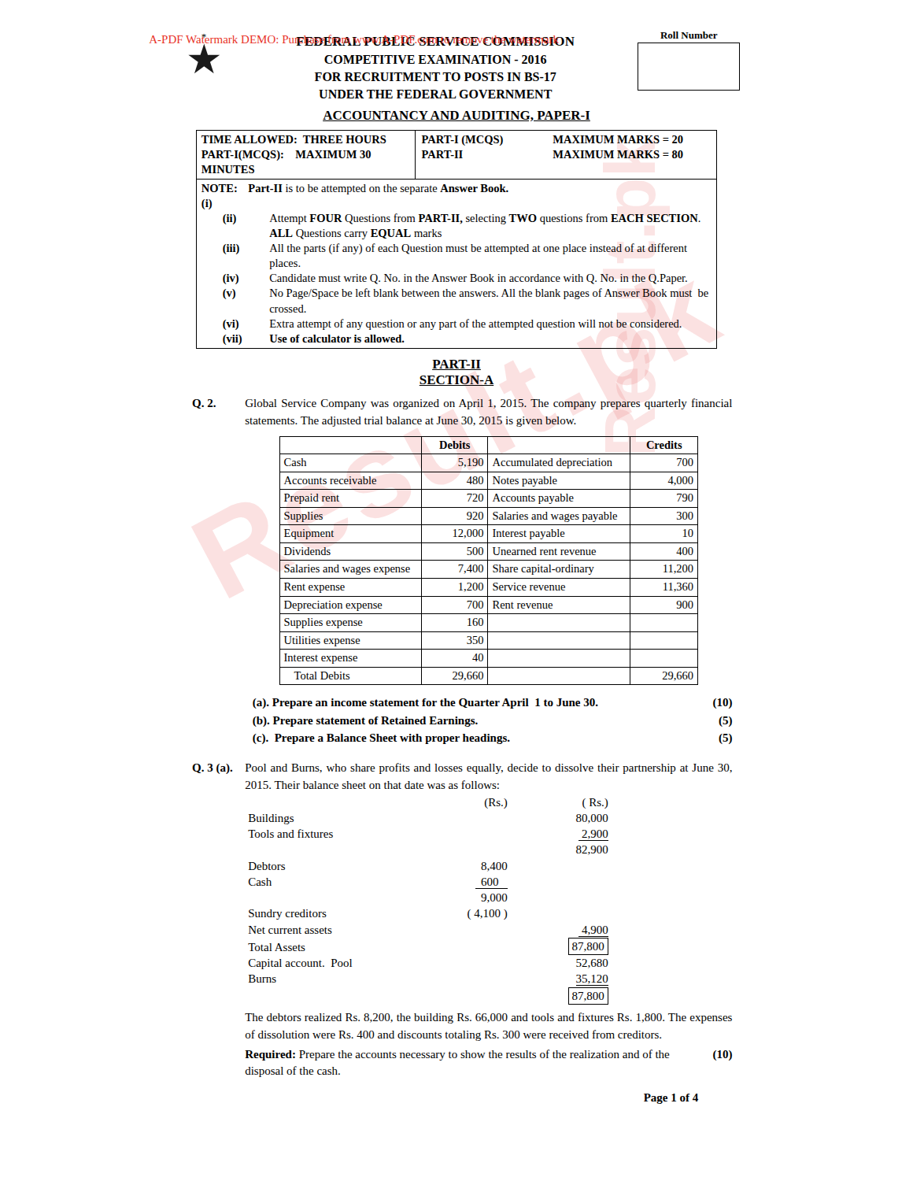Result.pk
Result.pk
A-PDF Watermark DEMO: Purchase from www.A-PDF.com to remove the watermark
*
★
FEDERAL PUBLIC SERVICE COMMISSION
COMPETITIVE EXAMINATION - 2016
FOR RECRUITMENT TO POSTS IN BS-17
UNDER THE FEDERAL GOVERNMENT
Roll Number
ACCOUNTANCY AND AUDITING, PAPER-I
| TIME ALLOWED: THREE HOURS PART-I(MCQS): MAXIMUM 30 MINUTES | / PART-I (MCQS) / MAXIMUM MARKS = 20 / / PART-II / MAXIMUM MARKS = 80 / |
| NOTE: (i) Part-II is to be attempted on the separate Answer Book. (ii) Attempt FOUR Questions from PART-II, selecting TWO questions from EACH SECTION . ALL Questions carry EQUAL marks (iii) All the parts (if any) of each Question must be attempted at one place instead of at different places. (iv) Candidate must write Q. No. in the Answer Book in accordance with Q. No. in the Q.Paper. (v) No Page/Space be left blank between the answers. All the blank pages of Answer Book must be crossed. (vi) Extra attempt of any question or any part of the attempted question will not be considered. (vii) Use of calculator is allowed. |
PART-II
SECTION-A
Q. 2.
Global Service Company was organized on April 1, 2015. The company prepares quarterly financial statements. The adjusted trial balance at June 30, 2015 is given below.
| | Debits | | Credits |
| --- | --- | --- | --- |
| Cash | 5,190 | Accumulated depreciation | 700 |
| Accounts receivable | 480 | Notes payable | 4,000 |
| Prepaid rent | 720 | Accounts payable | 790 |
| Supplies | 920 | Salaries and wages payable | 300 |
| Equipment | 12,000 | Interest payable | 10 |
| Dividends | 500 | Unearned rent revenue | 400 |
| Salaries and wages expense | 7,400 | Share capital-ordinary | 11,200 |
| Rent expense | 1,200 | Service revenue | 11,360 |
| Depreciation expense | 700 | Rent revenue | 900 |
| Supplies expense | 160 | | |
| Utilities expense | 350 | | |
| Interest expense | 40 | | |
| Total Debits | 29,660 | | 29,660 |
(a). Prepare an income statement for the Quarter April 1 to June 30.
(10)
(b). Prepare statement of Retained Earnings.
(5)
(c). Prepare a Balance Sheet with proper headings.
(5)
Q. 3 (a).
Pool and Burns, who share profits and losses equally, decide to dissolve their partnership at June 30, 2015. Their balance sheet on that date was as follows:
| | (Rs.) | ( Rs.) |
| Buildings | | 80,000 |
| Tools and fixtures | | 2,900 |
| | | 82,900 |
| Debtors | 8,400 | |
| Cash | 600 | |
| | 9,000 | |
| Sundry creditors | ( 4,100 ) | |
| Net current assets | | 4,900 |
| Total Assets | | 87,800 |
| Capital account. Pool | | 52,680 |
| Burns | | 35,120 |
| | | 87,800 |
The debtors realized Rs. 8,200, the building Rs. 66,000 and tools and fixtures Rs. 1,800. The expenses of dissolution were Rs. 400 and discounts totaling Rs. 300 were received from creditors.
Required: Prepare the accounts necessary to show the results of the realization and of the disposal of the cash.
(10)
Page 1 of 4